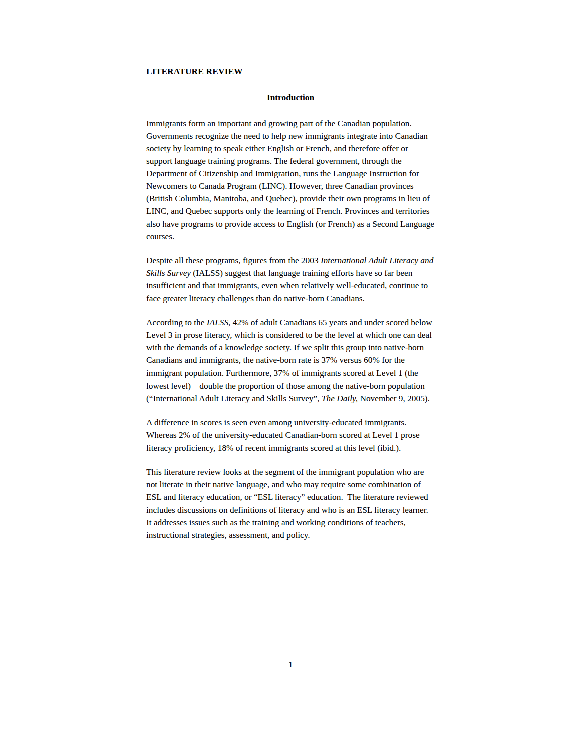LITERATURE REVIEW
Introduction
Immigrants form an important and growing part of the Canadian population. Governments recognize the need to help new immigrants integrate into Canadian society by learning to speak either English or French, and therefore offer or support language training programs. The federal government, through the Department of Citizenship and Immigration, runs the Language Instruction for Newcomers to Canada Program (LINC). However, three Canadian provinces (British Columbia, Manitoba, and Quebec), provide their own programs in lieu of LINC, and Quebec supports only the learning of French. Provinces and territories also have programs to provide access to English (or French) as a Second Language courses.
Despite all these programs, figures from the 2003 International Adult Literacy and Skills Survey (IALSS) suggest that language training efforts have so far been insufficient and that immigrants, even when relatively well-educated, continue to face greater literacy challenges than do native-born Canadians.
According to the IALSS, 42% of adult Canadians 65 years and under scored below Level 3 in prose literacy, which is considered to be the level at which one can deal with the demands of a knowledge society. If we split this group into native-born Canadians and immigrants, the native-born rate is 37% versus 60% for the immigrant population. Furthermore, 37% of immigrants scored at Level 1 (the lowest level) – double the proportion of those among the native-born population (“International Adult Literacy and Skills Survey”, The Daily, November 9, 2005).
A difference in scores is seen even among university-educated immigrants. Whereas 2% of the university-educated Canadian-born scored at Level 1 prose literacy proficiency, 18% of recent immigrants scored at this level (ibid.).
This literature review looks at the segment of the immigrant population who are not literate in their native language, and who may require some combination of ESL and literacy education, or “ESL literacy” education. The literature reviewed includes discussions on definitions of literacy and who is an ESL literacy learner. It addresses issues such as the training and working conditions of teachers, instructional strategies, assessment, and policy.
1